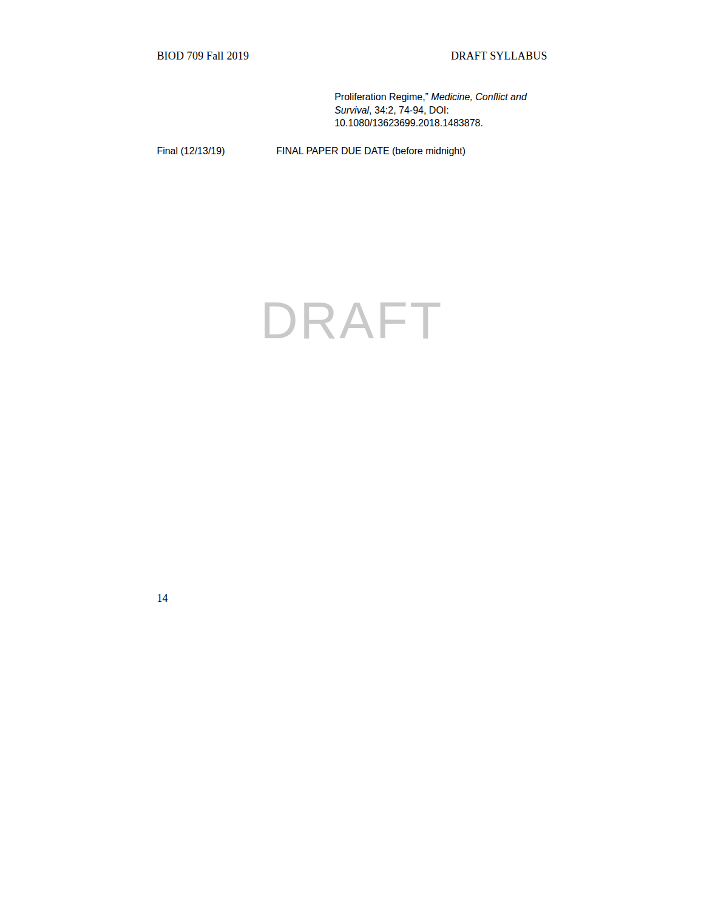BIOD 709 Fall 2019 DRAFT SYLLABUS
Proliferation Regime,” Medicine, Conflict and Survival, 34:2, 74-94, DOI: 10.1080/13623699.2018.1483878.
Final (12/13/19)
FINAL PAPER DUE DATE (before midnight)
DRAFT
14